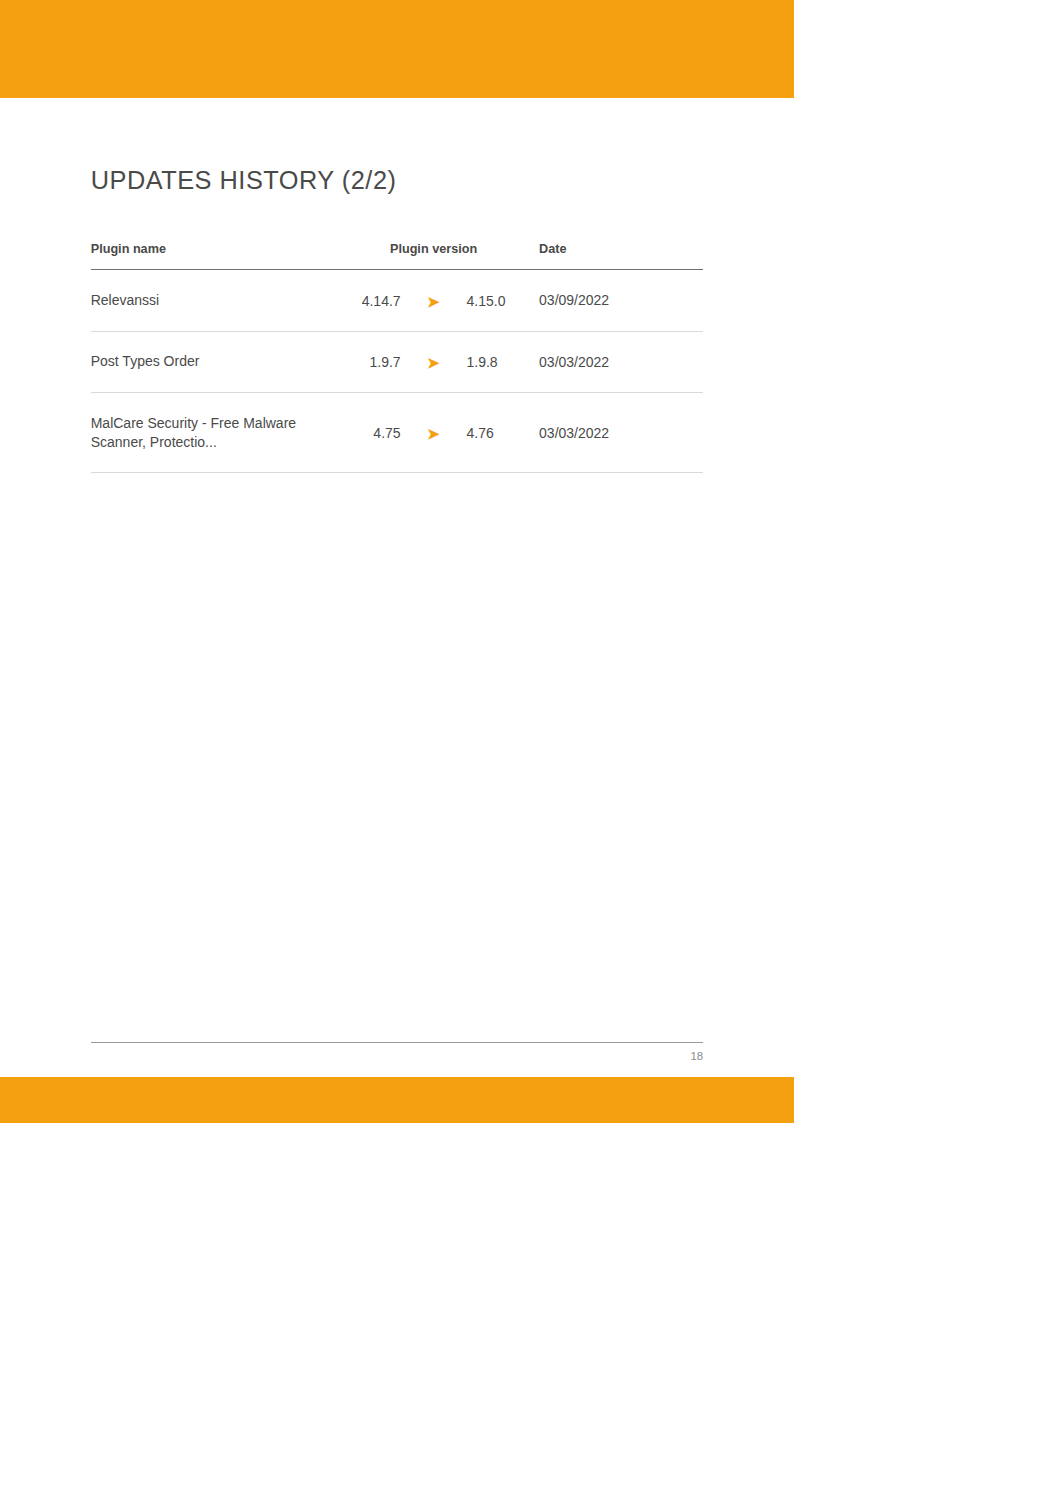UPDATES HISTORY (2/2)
| Plugin name | Plugin version | Date |
| --- | --- | --- |
| Relevanssi | 4.14.7 ➤ 4.15.0 | 03/09/2022 |
| Post Types Order | 1.9.7 ➤ 1.9.8 | 03/03/2022 |
| MalCare Security - Free Malware Scanner, Protectio... | 4.75 ➤ 4.76 | 03/03/2022 |
18